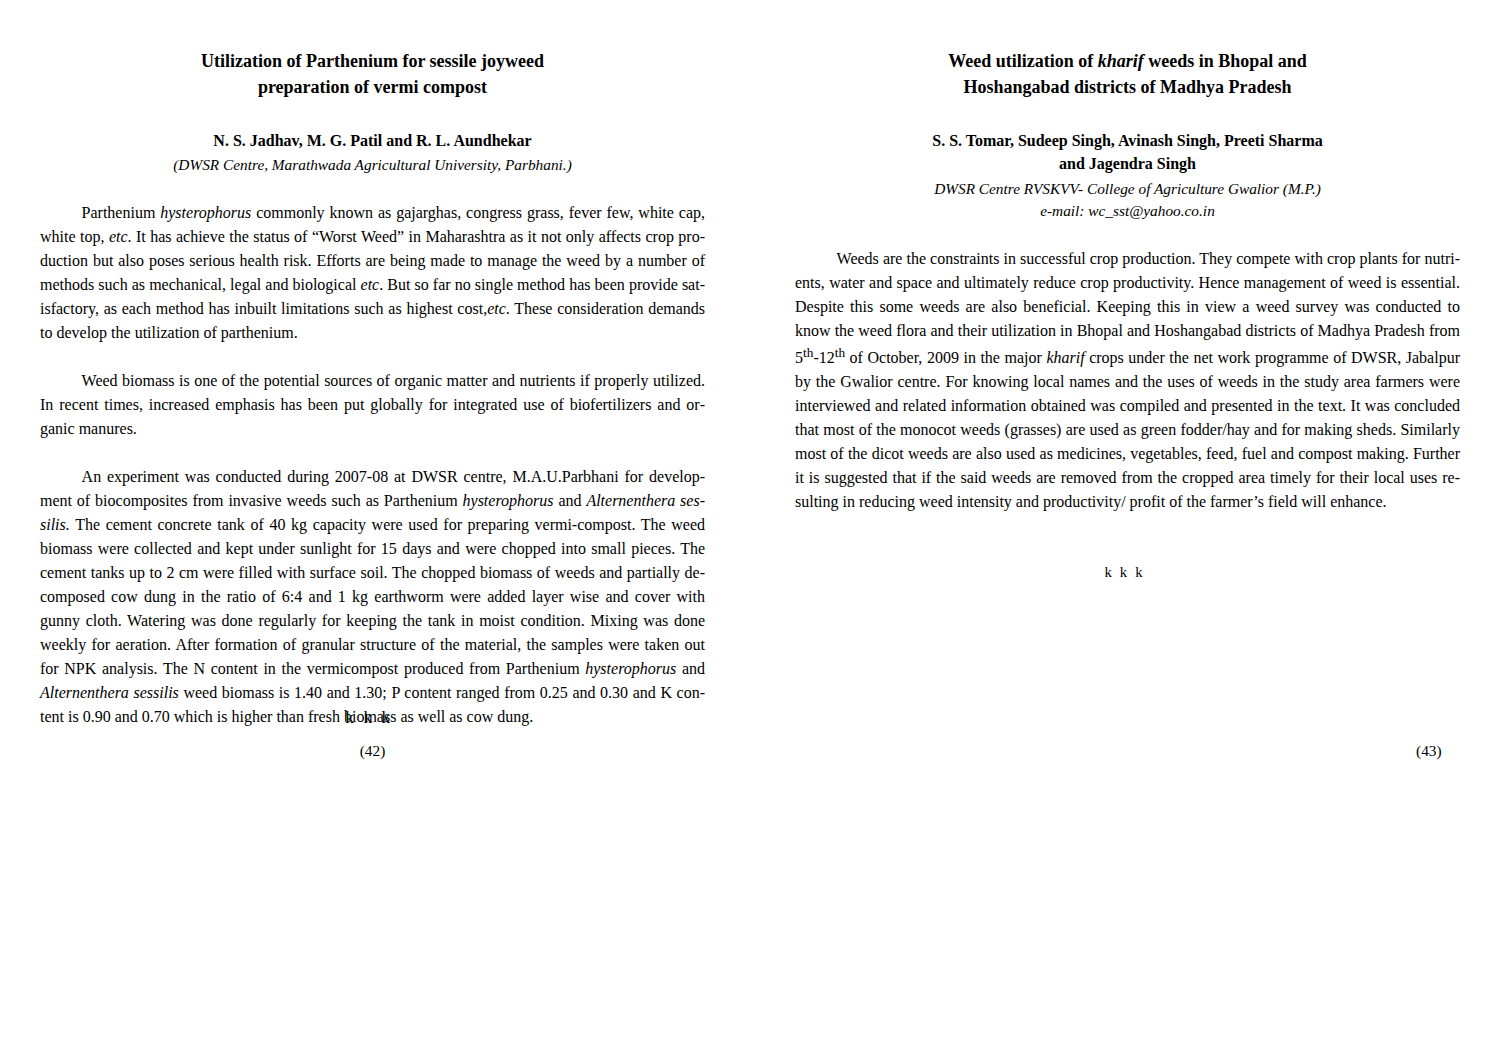Utilization of Parthenium for sessile joyweed
preparation of vermi compost
N. S. Jadhav, M. G. Patil and R. L. Aundhekar
(DWSR Centre, Marathwada Agricultural University, Parbhani.)
Parthenium hysterophorus commonly known as gajarghas, congress grass, fever few, white cap, white top, etc. It has achieve the status of “Worst Weed” in Maharashtra as it not only affects crop production but also poses serious health risk. Efforts are being made to manage the weed by a number of methods such as mechanical, legal and biological etc. But so far no single method has been provide satisfactory, as each method has inbuilt limitations such as highest cost,etc. These consideration demands to develop the utilization of parthenium.
Weed biomass is one of the potential sources of organic matter and nutrients if properly utilized. In recent times, increased emphasis has been put globally for integrated use of biofertilizers and organic manures.
An experiment was conducted during 2007-08 at DWSR centre, M.A.U.Parbhani for development of biocomposites from invasive weeds such as Parthenium hysterophorus and Alternenthera sessilis. The cement concrete tank of 40 kg capacity were used for preparing vermi-compost. The weed biomass were collected and kept under sunlight for 15 days and were chopped into small pieces. The cement tanks up to 2 cm were filled with surface soil. The chopped biomass of weeds and partially decomposed cow dung in the ratio of 6:4 and 1 kg earthworm were added layer wise and cover with gunny cloth. Watering was done regularly for keeping the tank in moist condition. Mixing was done weekly for aeration. After formation of granular structure of the material, the samples were taken out for NPK analysis. The N content in the vermicompost produced from Parthenium hysterophorus and Alternenthera sessilis weed biomass is 1.40 and 1.30; P content ranged from 0.25 and 0.30 and K content is 0.90 and 0.70 which is higher than fresh biomass as well as cow dung. kkk
(42)
Weed utilization of kharif weeds in Bhopal and
Hoshangabad districts of Madhya Pradesh
S. S. Tomar, Sudeep Singh, Avinash Singh, Preeti Sharma
and Jagendra Singh
DWSR Centre RVSKVV- College of Agriculture Gwalior (M.P.)
e-mail: wc_sst@yahoo.co.in
Weeds are the constraints in successful crop production. They compete with crop plants for nutrients, water and space and ultimately reduce crop productivity. Hence management of weed is essential. Despite this some weeds are also beneficial. Keeping this in view a weed survey was conducted to know the weed flora and their utilization in Bhopal and Hoshangabad districts of Madhya Pradesh from 5th-12th of October, 2009 in the major kharif crops under the net work programme of DWSR, Jabalpur by the Gwalior centre. For knowing local names and the uses of weeds in the study area farmers were interviewed and related information obtained was compiled and presented in the text. It was concluded that most of the monocot weeds (grasses) are used as green fodder/hay and for making sheds. Similarly most of the dicot weeds are also used as medicines, vegetables, feed, fuel and compost making. Further it is suggested that if the said weeds are removed from the cropped area timely for their local uses resulting in reducing weed intensity and productivity/ profit of the farmer’s field will enhance.
kkk
(43)